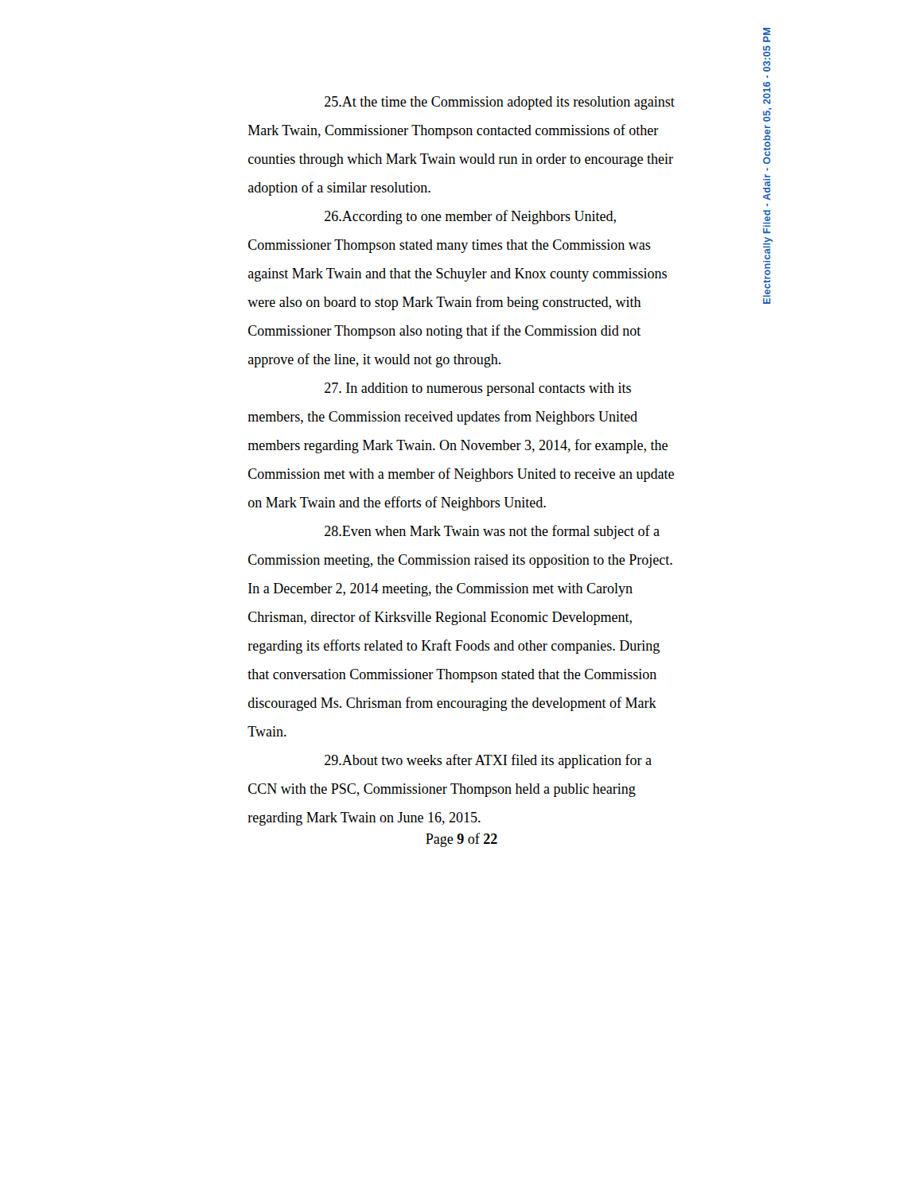Electronically Filed - Adair - October 05, 2016 - 03:05 PM
25. At the time the Commission adopted its resolution against Mark Twain, Commissioner Thompson contacted commissions of other counties through which Mark Twain would run in order to encourage their adoption of a similar resolution.
26. According to one member of Neighbors United, Commissioner Thompson stated many times that the Commission was against Mark Twain and that the Schuyler and Knox county commissions were also on board to stop Mark Twain from being constructed, with Commissioner Thompson also noting that if the Commission did not approve of the line, it would not go through.
27. In addition to numerous personal contacts with its members, the Commission received updates from Neighbors United members regarding Mark Twain. On November 3, 2014, for example, the Commission met with a member of Neighbors United to receive an update on Mark Twain and the efforts of Neighbors United.
28. Even when Mark Twain was not the formal subject of a Commission meeting, the Commission raised its opposition to the Project. In a December 2, 2014 meeting, the Commission met with Carolyn Chrisman, director of Kirksville Regional Economic Development, regarding its efforts related to Kraft Foods and other companies. During that conversation Commissioner Thompson stated that the Commission discouraged Ms. Chrisman from encouraging the development of Mark Twain.
29. About two weeks after ATXI filed its application for a CCN with the PSC, Commissioner Thompson held a public hearing regarding Mark Twain on June 16, 2015.
Page 9 of 22